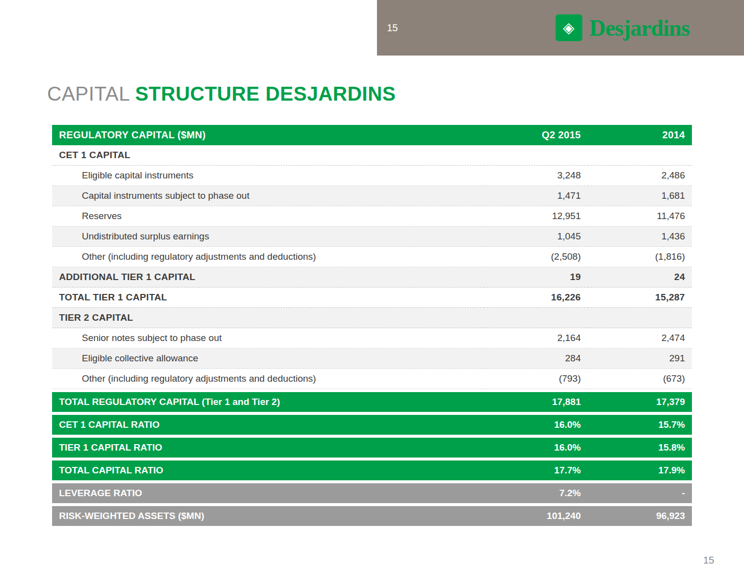15
◈
Desjardins
CAPITAL STRUCTURE DESJARDINS
| REGULATORY CAPITAL ($MN) | Q2 2015 | 2014 |
| --- | --- | --- |
| CET 1 CAPITAL | | |
| Eligible capital instruments | 3,248 | 2,486 |
| Capital instruments subject to phase out | 1,471 | 1,681 |
| Reserves | 12,951 | 11,476 |
| Undistributed surplus earnings | 1,045 | 1,436 |
| Other (including regulatory adjustments and deductions) | (2,508) | (1,816) |
| ADDITIONAL TIER 1 CAPITAL | 19 | 24 |
| TOTAL TIER 1 CAPITAL | 16,226 | 15,287 |
| TIER 2 CAPITAL | | |
| Senior notes subject to phase out | 2,164 | 2,474 |
| Eligible collective allowance | 284 | 291 |
| Other (including regulatory adjustments and deductions) | (793) | (673) |
| TOTAL REGULATORY CAPITAL (Tier 1 and Tier 2) | 17,881 | 17,379 |
| CET 1 CAPITAL RATIO | 16.0% | 15.7% |
| TIER 1 CAPITAL RATIO | 16.0% | 15.8% |
| TOTAL CAPITAL RATIO | 17.7% | 17.9% |
| LEVERAGE RATIO | 7.2% | - |
| RISK-WEIGHTED ASSETS ($MN) | 101,240 | 96,923 |
15